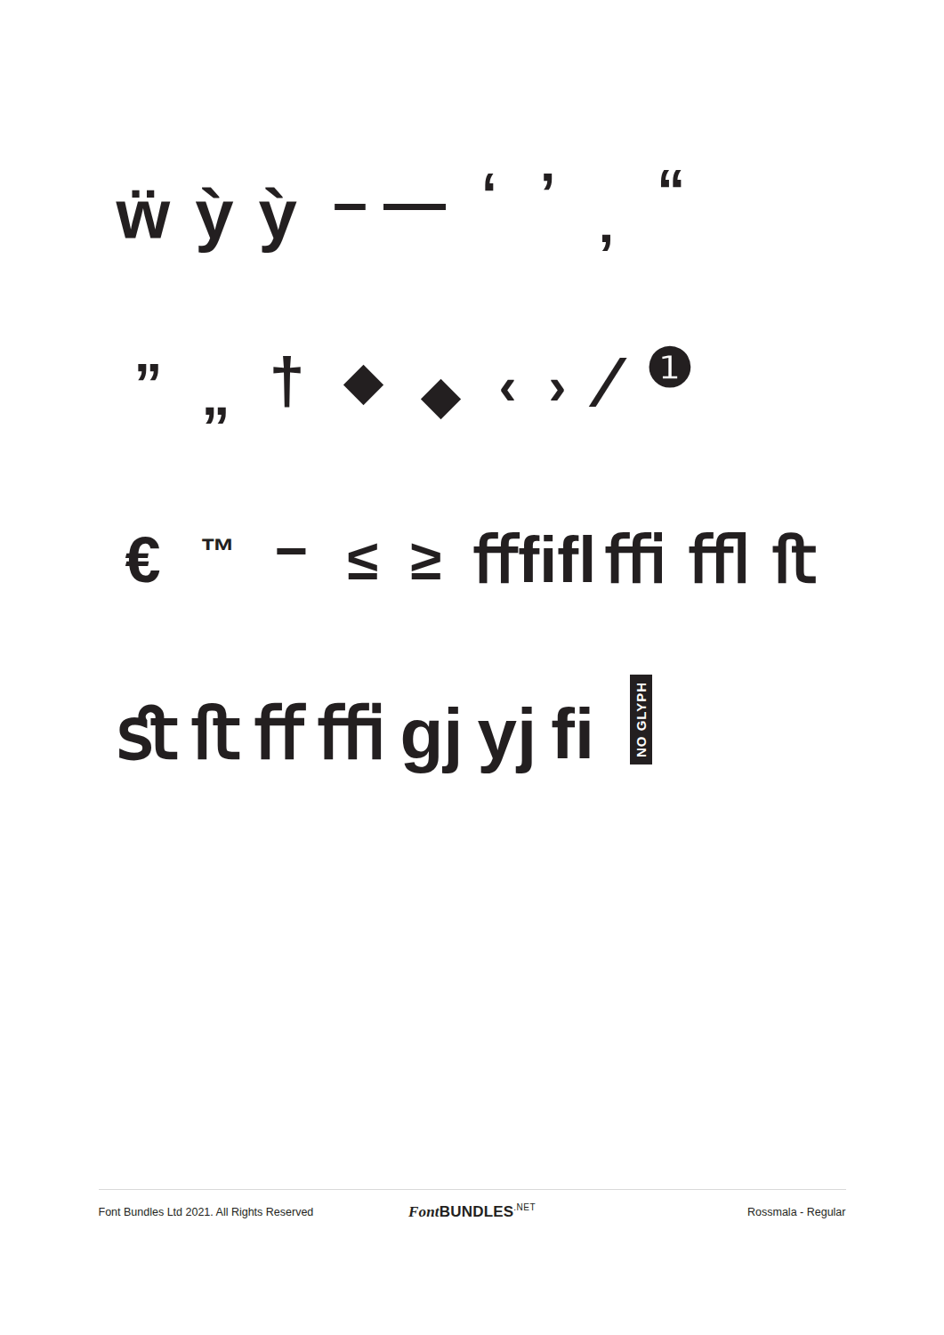ẅ ỳ ỳ – — ‘ ’ ‚ “
” „ † ◆ ◆ ‹ › ⁄ ❶
€ ™ − ≤ ≥ ﬀﬁﬂ ﬃ ﬄ ﬅ
ﬆ ﬅ ﬀ ﬃ gj yj ﬁ NO GLYPH
Font Bundles Ltd 2021. All Rights Reserved
Font BUNDLES.NET
Rossmala - Regular